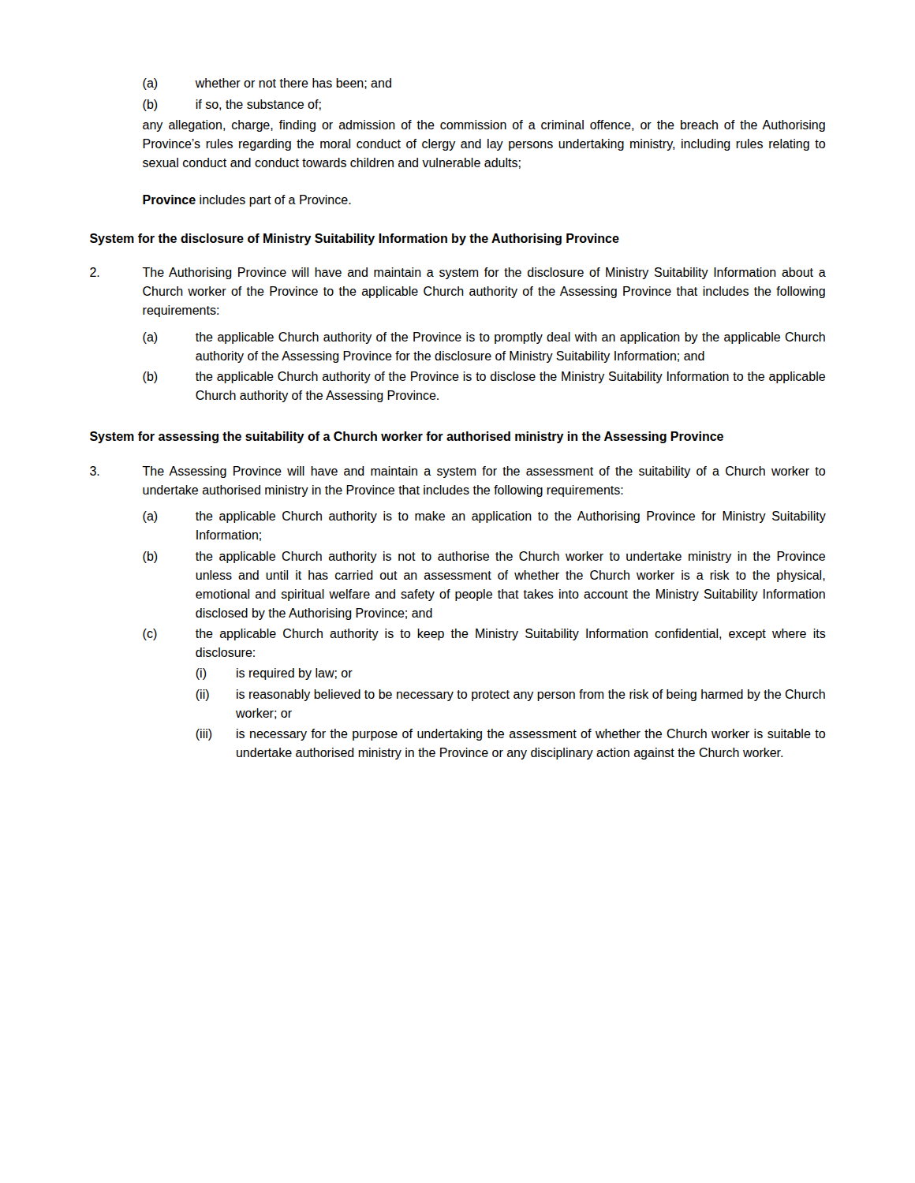(a)
whether or not there has been; and
(b)
if so, the substance of;
any allegation, charge, finding or admission of the commission of a criminal offence, or the breach of the Authorising Province’s rules regarding the moral conduct of clergy and lay persons undertaking ministry, including rules relating to sexual conduct and conduct towards children and vulnerable adults;
Province includes part of a Province.
System for the disclosure of Ministry Suitability Information by the Authorising Province
2.
The Authorising Province will have and maintain a system for the disclosure of Ministry Suitability Information about a Church worker of the Province to the applicable Church authority of the Assessing Province that includes the following requirements:
(a)
the applicable Church authority of the Province is to promptly deal with an application by the applicable Church authority of the Assessing Province for the disclosure of Ministry Suitability Information; and
(b)
the applicable Church authority of the Province is to disclose the Ministry Suitability Information to the applicable Church authority of the Assessing Province.
System for assessing the suitability of a Church worker for authorised ministry in the Assessing Province
3.
The Assessing Province will have and maintain a system for the assessment of the suitability of a Church worker to undertake authorised ministry in the Province that includes the following requirements:
(a)
the applicable Church authority is to make an application to the Authorising Province for Ministry Suitability Information;
(b)
the applicable Church authority is not to authorise the Church worker to undertake ministry in the Province unless and until it has carried out an assessment of whether the Church worker is a risk to the physical, emotional and spiritual welfare and safety of people that takes into account the Ministry Suitability Information disclosed by the Authorising Province; and
(c)
the applicable Church authority is to keep the Ministry Suitability Information confidential, except where its disclosure:
(i)
is required by law; or
(ii)
is reasonably believed to be necessary to protect any person from the risk of being harmed by the Church worker; or
(iii)
is necessary for the purpose of undertaking the assessment of whether the Church worker is suitable to undertake authorised ministry in the Province or any disciplinary action against the Church worker.